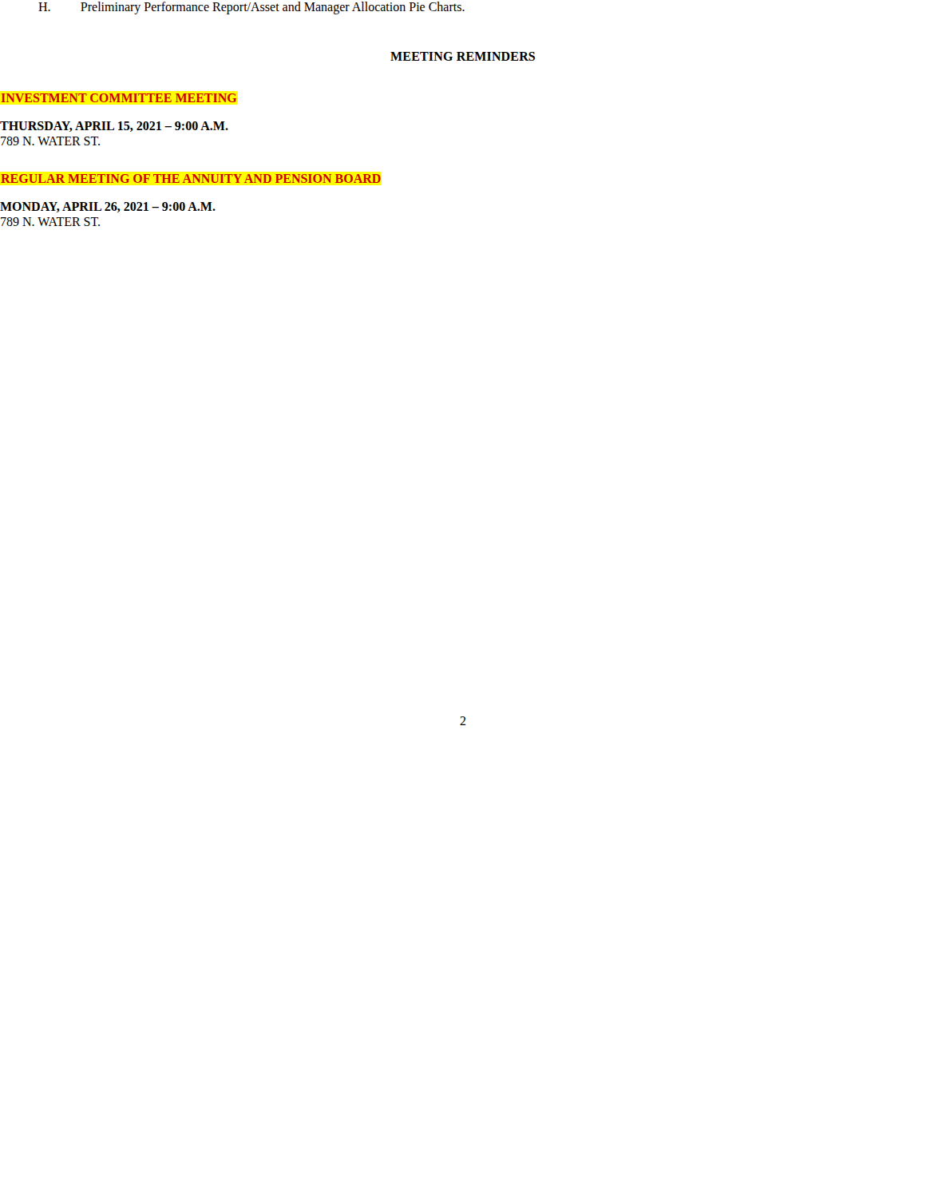H. Preliminary Performance Report/Asset and Manager Allocation Pie Charts.
MEETING REMINDERS
INVESTMENT COMMITTEE MEETING
THURSDAY, APRIL 15, 2021 – 9:00 A.M.
789 N. WATER ST.
REGULAR MEETING OF THE ANNUITY AND PENSION BOARD
MONDAY, APRIL 26, 2021 – 9:00 A.M.
789 N. WATER ST.
2